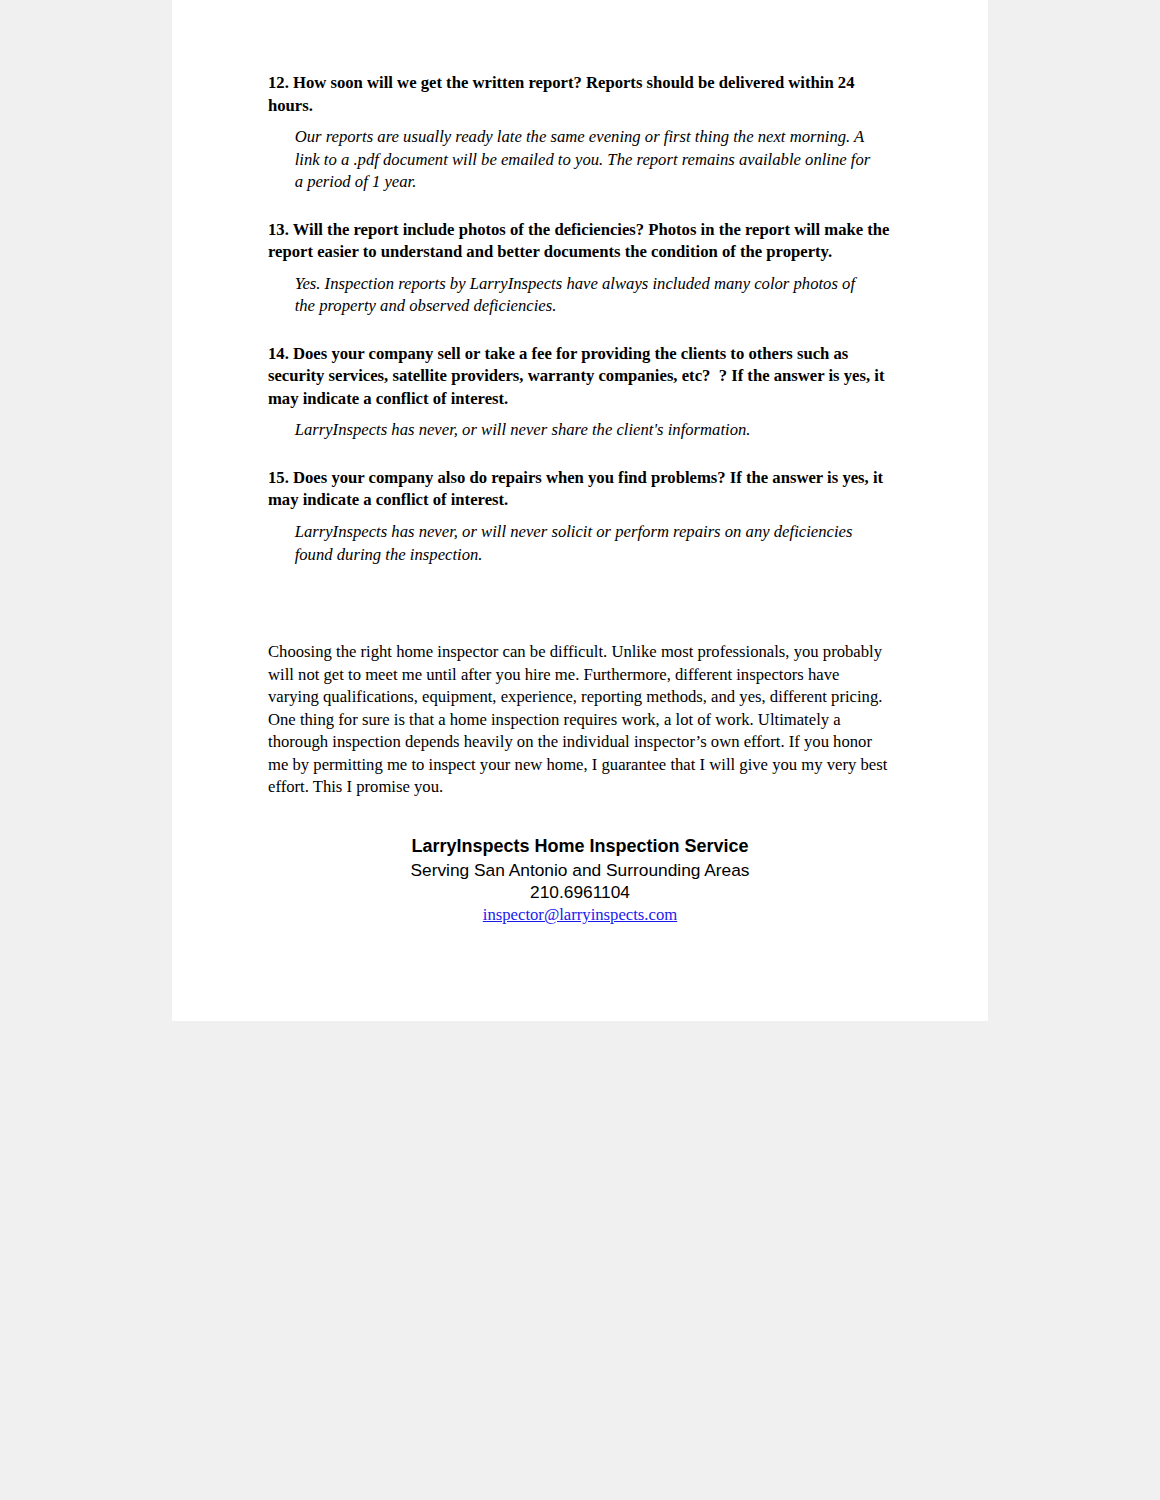12. How soon will we get the written report? Reports should be delivered within 24 hours.
Our reports are usually ready late the same evening or first thing the next morning. A link to a .pdf document will be emailed to you. The report remains available online for a period of 1 year.
13. Will the report include photos of the deficiencies? Photos in the report will make the report easier to understand and better documents the condition of the property.
Yes. Inspection reports by LarryInspects have always included many color photos of the property and observed deficiencies.
14. Does your company sell or take a fee for providing the clients to others such as security services, satellite providers, warranty companies, etc? ? If the answer is yes, it may indicate a conflict of interest.
LarryInspects has never, or will never share the client's information.
15. Does your company also do repairs when you find problems? If the answer is yes, it may indicate a conflict of interest.
LarryInspects has never, or will never solicit or perform repairs on any deficiencies found during the inspection.
Choosing the right home inspector can be difficult. Unlike most professionals, you probably will not get to meet me until after you hire me. Furthermore, different inspectors have varying qualifications, equipment, experience, reporting methods, and yes, different pricing. One thing for sure is that a home inspection requires work, a lot of work. Ultimately a thorough inspection depends heavily on the individual inspector’s own effort. If you honor me by permitting me to inspect your new home, I guarantee that I will give you my very best effort. This I promise you.
LarryInspects Home Inspection Service
Serving San Antonio and Surrounding Areas
210.6961104
inspector@larryinspects.com